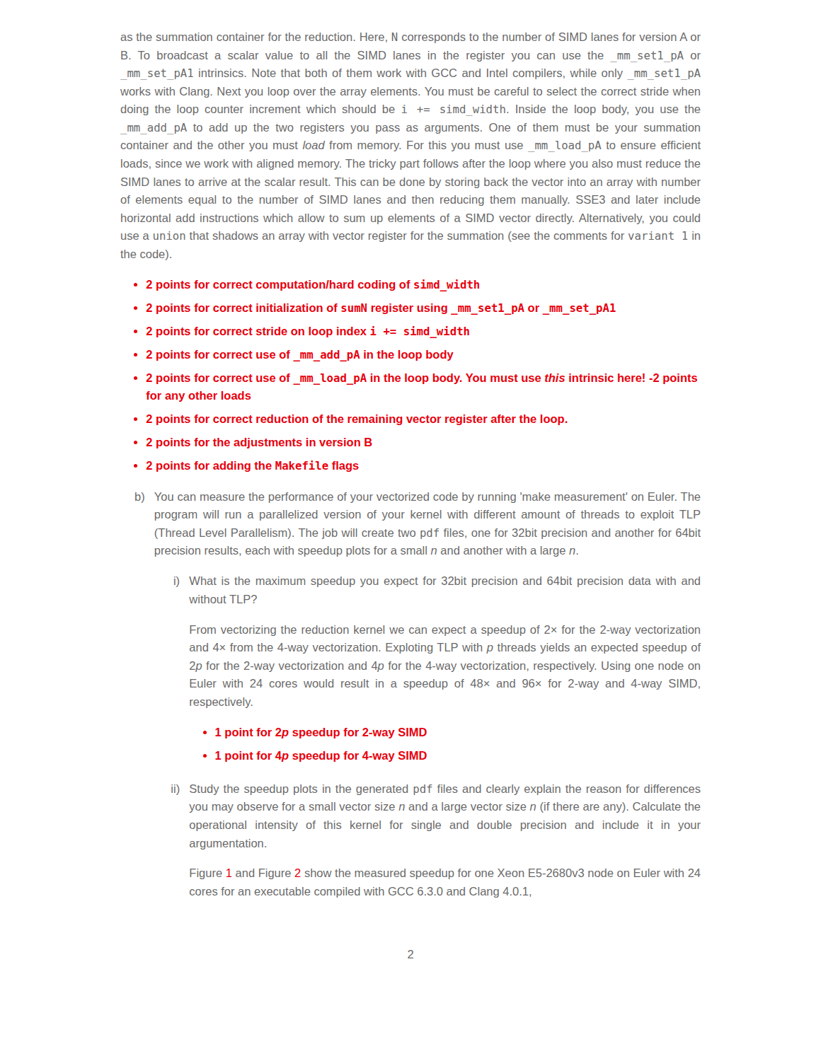as the summation container for the reduction. Here, N corresponds to the number of SIMD lanes for version A or B. To broadcast a scalar value to all the SIMD lanes in the register you can use the _mm_set1_pA or _mm_set_pA1 intrinsics. Note that both of them work with GCC and Intel compilers, while only _mm_set1_pA works with Clang. Next you loop over the array elements. You must be careful to select the correct stride when doing the loop counter increment which should be i += simd_width. Inside the loop body, you use the _mm_add_pA to add up the two registers you pass as arguments. One of them must be your summation container and the other you must load from memory. For this you must use _mm_load_pA to ensure efficient loads, since we work with aligned memory. The tricky part follows after the loop where you also must reduce the SIMD lanes to arrive at the scalar result. This can be done by storing back the vector into an array with number of elements equal to the number of SIMD lanes and then reducing them manually. SSE3 and later include horizontal add instructions which allow to sum up elements of a SIMD vector directly. Alternatively, you could use a union that shadows an array with vector register for the summation (see the comments for variant 1 in the code).
2 points for correct computation/hard coding of simd_width
2 points for correct initialization of sumN register using _mm_set1_pA or _mm_set_pA1
2 points for correct stride on loop index i += simd_width
2 points for correct use of _mm_add_pA in the loop body
2 points for correct use of _mm_load_pA in the loop body. You must use this intrinsic here! -2 points for any other loads
2 points for correct reduction of the remaining vector register after the loop.
2 points for the adjustments in version B
2 points for adding the Makefile flags
b)
You can measure the performance of your vectorized code by running 'make measurement' on Euler. The program will run a parallelized version of your kernel with different amount of threads to exploit TLP (Thread Level Parallelism). The job will create two pdf files, one for 32bit precision and another for 64bit precision results, each with speedup plots for a small n and another with a large n.
i)
What is the maximum speedup you expect for 32bit precision and 64bit precision data with and without TLP?
From vectorizing the reduction kernel we can expect a speedup of 2× for the 2-way vectorization and 4× from the 4-way vectorization. Exploting TLP with p threads yields an expected speedup of 2p for the 2-way vectorization and 4p for the 4-way vectorization, respectively. Using one node on Euler with 24 cores would result in a speedup of 48× and 96× for 2-way and 4-way SIMD, respectively.
1 point for 2p speedup for 2-way SIMD
1 point for 4p speedup for 4-way SIMD
ii)
Study the speedup plots in the generated pdf files and clearly explain the reason for differences you may observe for a small vector size n and a large vector size n (if there are any). Calculate the operational intensity of this kernel for single and double precision and include it in your argumentation.
Figure 1 and Figure 2 show the measured speedup for one Xeon E5-2680v3 node on Euler with 24 cores for an executable compiled with GCC 6.3.0 and Clang 4.0.1,
2